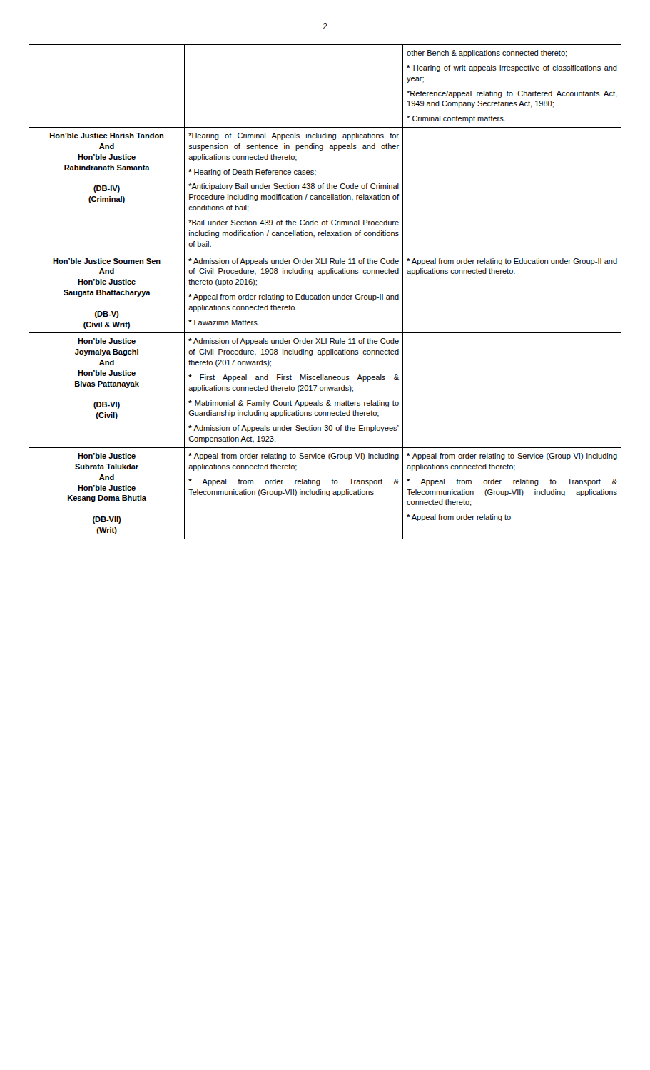2
| | | other Bench & applications connected thereto; * Hearing of writ appeals irrespective of classifications and year; *Reference/appeal relating to Chartered Accountants Act, 1949 and Company Secretaries Act, 1980; * Criminal contempt matters. |
| Hon’ble Justice Harish Tandon And Hon’ble Justice Rabindranath Samanta (DB-IV) (Criminal) | *Hearing of Criminal Appeals including applications for suspension of sentence in pending appeals and other applications connected thereto; * Hearing of Death Reference cases; *Anticipatory Bail under Section 438 of the Code of Criminal Procedure including modification / cancellation, relaxation of conditions of bail; *Bail under Section 439 of the Code of Criminal Procedure including modification / cancellation, relaxation of conditions of bail. | |
| Hon’ble Justice Soumen Sen And Hon’ble Justice Saugata Bhattacharyya (DB-V) (Civil & Writ) | * Admission of Appeals under Order XLI Rule 11 of the Code of Civil Procedure, 1908 including applications connected thereto (upto 2016); * Appeal from order relating to Education under Group-II and applications connected thereto. * Lawazima Matters. | * Appeal from order relating to Education under Group-II and applications connected thereto. |
| Hon’ble Justice Joymalya Bagchi And Hon’ble Justice Bivas Pattanayak (DB-VI) (Civil) | * Admission of Appeals under Order XLI Rule 11 of the Code of Civil Procedure, 1908 including applications connected thereto (2017 onwards); * First Appeal and First Miscellaneous Appeals & applications connected thereto (2017 onwards); * Matrimonial & Family Court Appeals & matters relating to Guardianship including applications connected thereto; * Admission of Appeals under Section 30 of the Employees’ Compensation Act, 1923. | |
| Hon’ble Justice Subrata Talukdar And Hon’ble Justice Kesang Doma Bhutia (DB-VII) (Writ) | * Appeal from order relating to Service (Group-VI) including applications connected thereto; * Appeal from order relating to Transport & Telecommunication (Group-VII) including applications | * Appeal from order relating to Service (Group-VI) including applications connected thereto; * Appeal from order relating to Transport & Telecommunication (Group-VII) including applications connected thereto; * Appeal from order relating to |